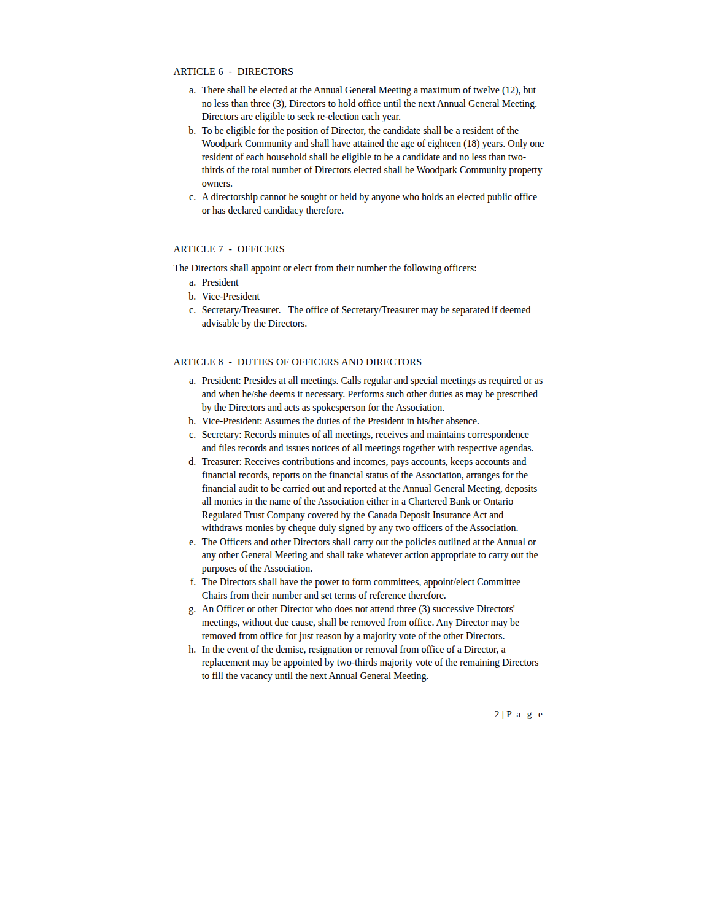ARTICLE 6 - DIRECTORS
There shall be elected at the Annual General Meeting a maximum of twelve (12), but no less than three (3), Directors to hold office until the next Annual General Meeting. Directors are eligible to seek re-election each year.
To be eligible for the position of Director, the candidate shall be a resident of the Woodpark Community and shall have attained the age of eighteen (18) years. Only one resident of each household shall be eligible to be a candidate and no less than two-thirds of the total number of Directors elected shall be Woodpark Community property owners.
A directorship cannot be sought or held by anyone who holds an elected public office or has declared candidacy therefore.
ARTICLE 7 - OFFICERS
The Directors shall appoint or elect from their number the following officers:
President
Vice-President
Secretary/Treasurer. The office of Secretary/Treasurer may be separated if deemed advisable by the Directors.
ARTICLE 8 - DUTIES OF OFFICERS AND DIRECTORS
President: Presides at all meetings. Calls regular and special meetings as required or as and when he/she deems it necessary. Performs such other duties as may be prescribed by the Directors and acts as spokesperson for the Association.
Vice-President: Assumes the duties of the President in his/her absence.
Secretary: Records minutes of all meetings, receives and maintains correspondence and files records and issues notices of all meetings together with respective agendas.
Treasurer: Receives contributions and incomes, pays accounts, keeps accounts and financial records, reports on the financial status of the Association, arranges for the financial audit to be carried out and reported at the Annual General Meeting, deposits all monies in the name of the Association either in a Chartered Bank or Ontario Regulated Trust Company covered by the Canada Deposit Insurance Act and withdraws monies by cheque duly signed by any two officers of the Association.
The Officers and other Directors shall carry out the policies outlined at the Annual or any other General Meeting and shall take whatever action appropriate to carry out the purposes of the Association.
The Directors shall have the power to form committees, appoint/elect Committee Chairs from their number and set terms of reference therefore.
An Officer or other Director who does not attend three (3) successive Directors' meetings, without due cause, shall be removed from office. Any Director may be removed from office for just reason by a majority vote of the other Directors.
In the event of the demise, resignation or removal from office of a Director, a replacement may be appointed by two-thirds majority vote of the remaining Directors to fill the vacancy until the next Annual General Meeting.
2 | P a g e